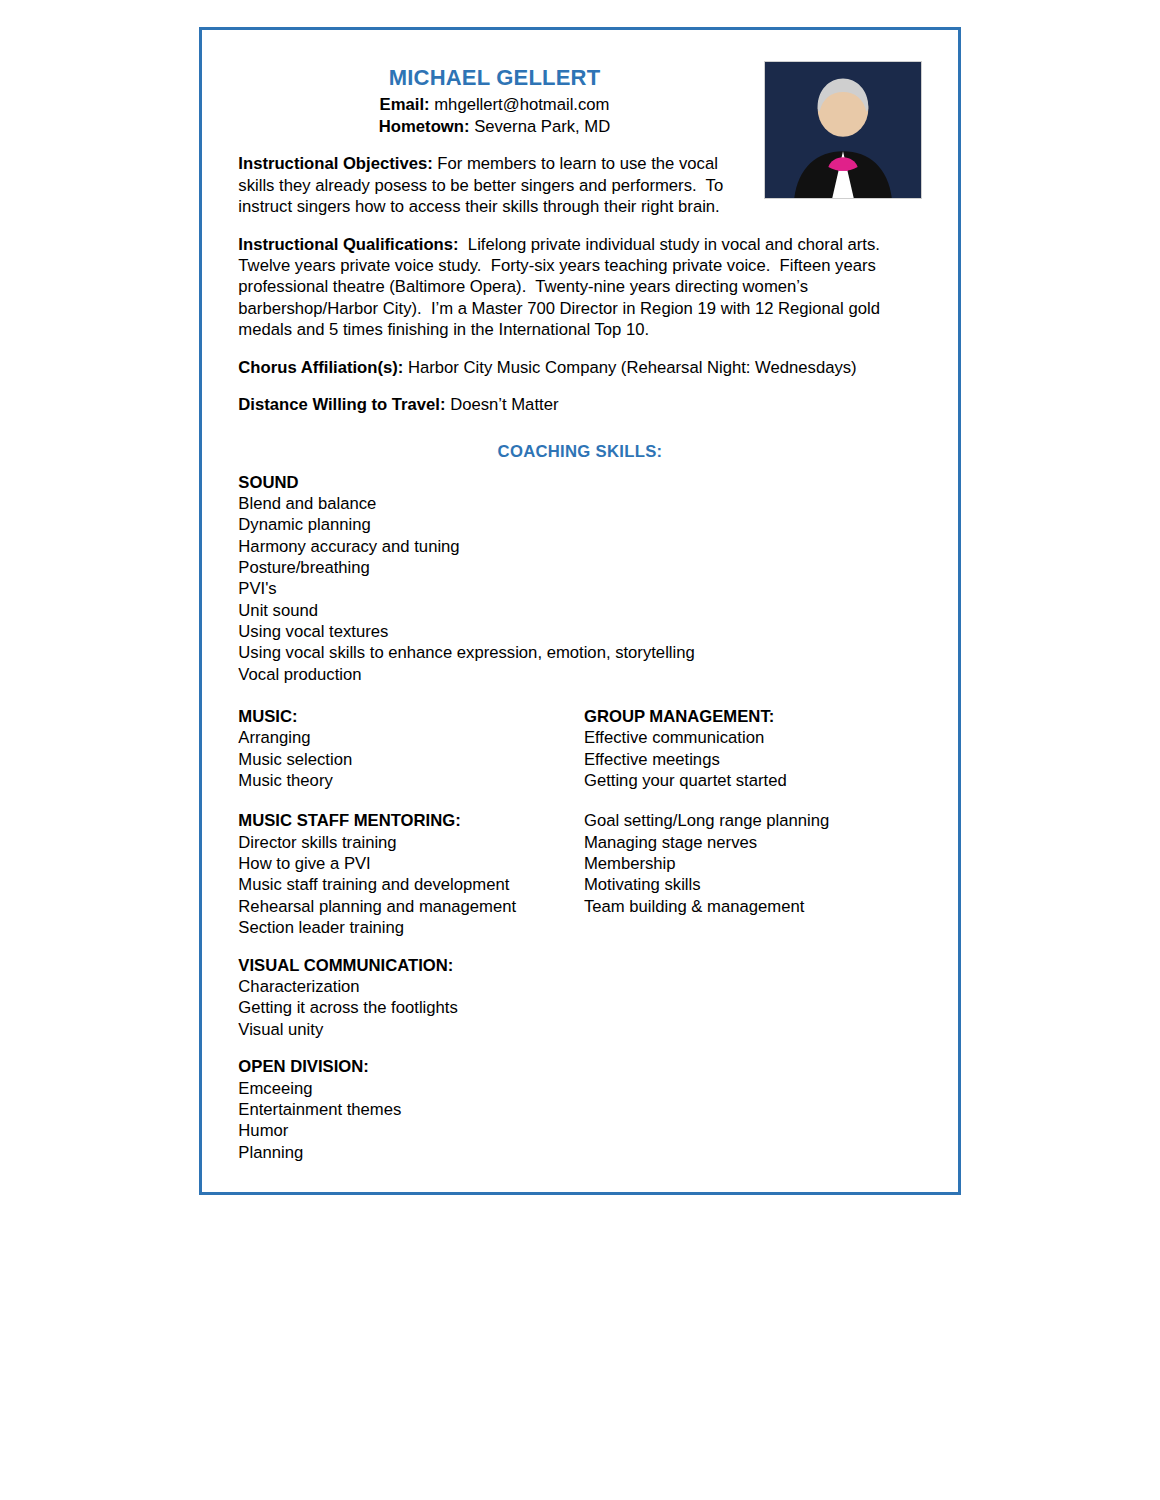MICHAEL GELLERT
Email: mhgellert@hotmail.com
Hometown: Severna Park, MD
Instructional Objectives: For members to learn to use the vocal skills they already posess to be better singers and performers. To instruct singers how to access their skills through their right brain.
Instructional Qualifications: Lifelong private individual study in vocal and choral arts. Twelve years private voice study. Forty-six years teaching private voice. Fifteen years professional theatre (Baltimore Opera). Twenty-nine years directing women’s barbershop/Harbor City). I’m a Master 700 Director in Region 19 with 12 Regional gold medals and 5 times finishing in the International Top 10.
Chorus Affiliation(s): Harbor City Music Company (Rehearsal Night: Wednesdays)
Distance Willing to Travel: Doesn’t Matter
COACHING SKILLS:
SOUND
Blend and balance
Dynamic planning
Harmony accuracy and tuning
Posture/breathing
PVI's
Unit sound
Using vocal textures
Using vocal skills to enhance expression, emotion, storytelling
Vocal production
MUSIC:
Arranging
Music selection
Music theory
MUSIC STAFF MENTORING:
Director skills training
How to give a PVI
Music staff training and development
Rehearsal planning and management
Section leader training
GROUP MANAGEMENT:
Effective communication
Effective meetings
Getting your quartet started
Goal setting/Long range planning
Managing stage nerves
Membership
Motivating skills
Team building & management
VISUAL COMMUNICATION:
Characterization
Getting it across the footlights
Visual unity
OPEN DIVISION:
Emceeing
Entertainment themes
Humor
Planning